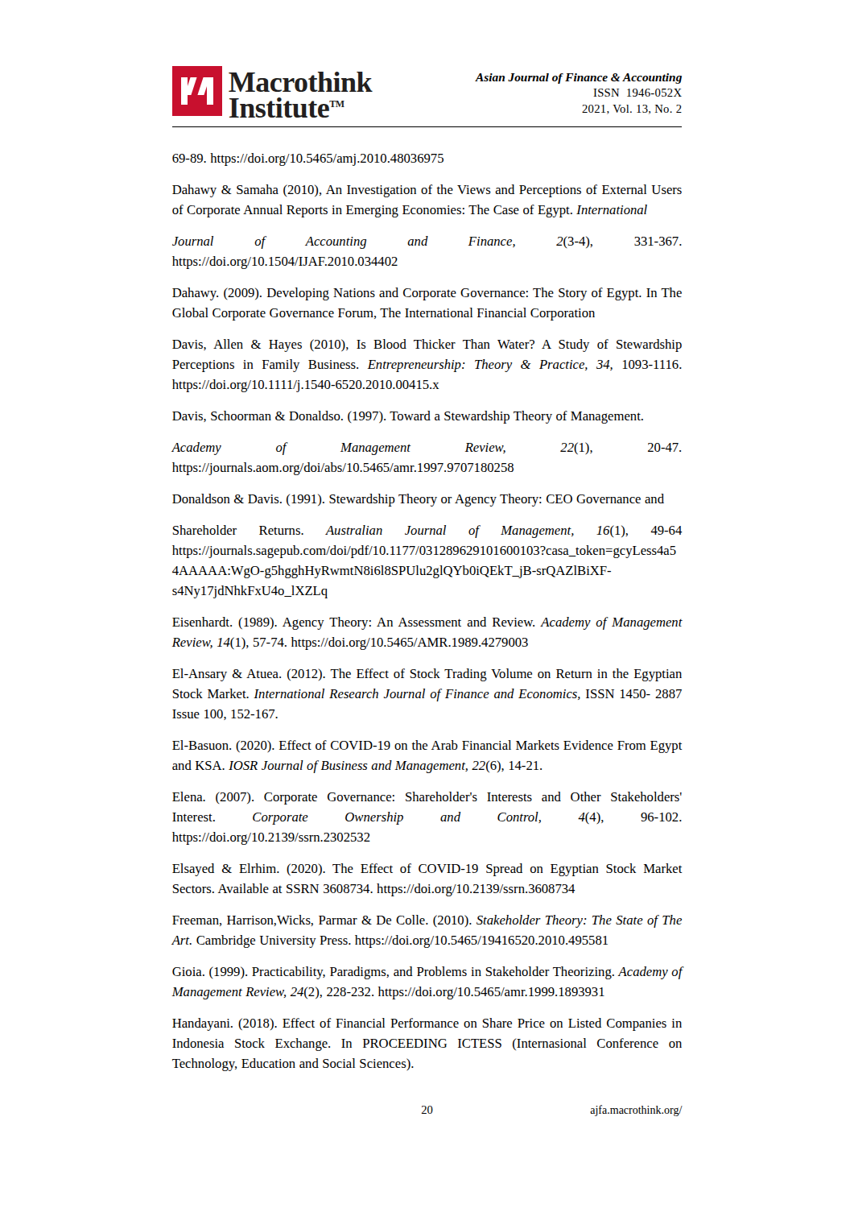Macrothink InstituteTM
Asian Journal of Finance & Accounting
ISSN 1946-052X
2021, Vol. 13, No. 2
69-89. https://doi.org/10.5465/amj.2010.48036975
Dahawy & Samaha (2010), An Investigation of the Views and Perceptions of External Users of Corporate Annual Reports in Emerging Economies: The Case of Egypt. International
Journal of Accounting and Finance, 2(3-4), 331-367. https://doi.org/10.1504/IJAF.2010.034402
Dahawy. (2009). Developing Nations and Corporate Governance: The Story of Egypt. In The Global Corporate Governance Forum, The International Financial Corporation
Davis, Allen & Hayes (2010), Is Blood Thicker Than Water? A Study of Stewardship Perceptions in Family Business. Entrepreneurship: Theory & Practice, 34, 1093-1116. https://doi.org/10.1111/j.1540-6520.2010.00415.x
Davis, Schoorman & Donaldso. (1997). Toward a Stewardship Theory of Management.
Academy of Management Review, 22(1), 20-47. https://journals.aom.org/doi/abs/10.5465/amr.1997.9707180258
Donaldson & Davis. (1991). Stewardship Theory or Agency Theory: CEO Governance and
Shareholder Returns. Australian Journal of Management, 16(1), 49-64 https://journals.sagepub.com/doi/pdf/10.1177/031289629101600103?casa_token=gcyLess4a5 4AAAAA:WgO-g5hgghHyRwmtN8i6l8SPUlu2glQYb0iQEkT_jB-srQAZlBiXF- s4Ny17jdNhkFxU4o_lXZLq
Eisenhardt. (1989). Agency Theory: An Assessment and Review. Academy of Management Review, 14(1), 57-74. https://doi.org/10.5465/AMR.1989.4279003
El-Ansary & Atuea. (2012). The Effect of Stock Trading Volume on Return in the Egyptian Stock Market. International Research Journal of Finance and Economics, ISSN 1450- 2887 Issue 100, 152-167.
El-Basuon. (2020). Effect of COVID-19 on the Arab Financial Markets Evidence From Egypt and KSA. IOSR Journal of Business and Management, 22(6), 14-21.
Elena. (2007). Corporate Governance: Shareholder's Interests and Other Stakeholders' Interest. Corporate Ownership and Control, 4(4), 96-102. https://doi.org/10.2139/ssrn.2302532
Elsayed & Elrhim. (2020). The Effect of COVID-19 Spread on Egyptian Stock Market Sectors. Available at SSRN 3608734. https://doi.org/10.2139/ssrn.3608734
Freeman, Harrison,Wicks, Parmar & De Colle. (2010). Stakeholder Theory: The State of The Art. Cambridge University Press. https://doi.org/10.5465/19416520.2010.495581
Gioia. (1999). Practicability, Paradigms, and Problems in Stakeholder Theorizing. Academy of Management Review, 24(2), 228-232. https://doi.org/10.5465/amr.1999.1893931
Handayani. (2018). Effect of Financial Performance on Share Price on Listed Companies in Indonesia Stock Exchange. In PROCEEDING ICTESS (Internasional Conference on Technology, Education and Social Sciences).
20 ajfa.macrothink.org/